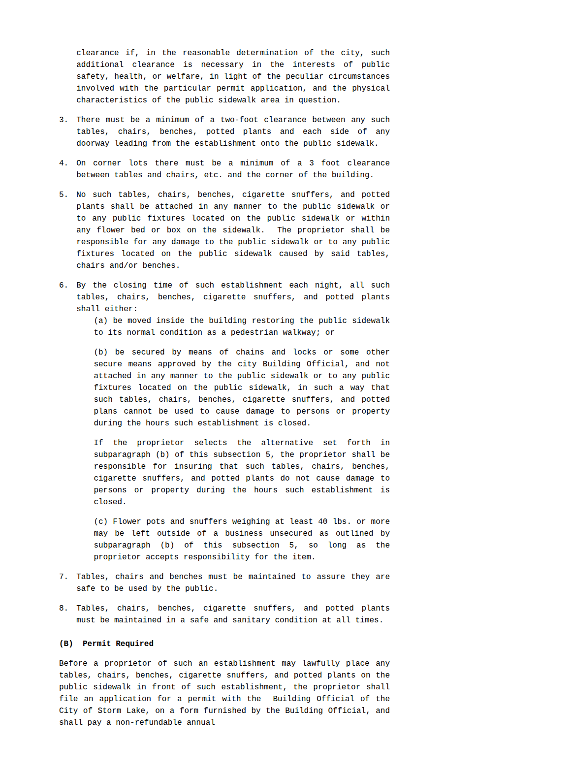clearance if, in the reasonable determination of the city, such additional clearance is necessary in the interests of public safety, health, or welfare, in light of the peculiar circumstances involved with the particular permit application, and the physical characteristics of the public sidewalk area in question.
3. There must be a minimum of a two-foot clearance between any such tables, chairs, benches, potted plants and each side of any doorway leading from the establishment onto the public sidewalk.
4. On corner lots there must be a minimum of a 3 foot clearance between tables and chairs, etc. and the corner of the building.
5. No such tables, chairs, benches, cigarette snuffers, and potted plants shall be attached in any manner to the public sidewalk or to any public fixtures located on the public sidewalk or within any flower bed or box on the sidewalk. The proprietor shall be responsible for any damage to the public sidewalk or to any public fixtures located on the public sidewalk caused by said tables, chairs and/or benches.
6. By the closing time of such establishment each night, all such tables, chairs, benches, cigarette snuffers, and potted plants shall either:
(a) be moved inside the building restoring the public sidewalk to its normal condition as a pedestrian walkway; or
(b) be secured by means of chains and locks or some other secure means approved by the city Building Official, and not attached in any manner to the public sidewalk or to any public fixtures located on the public sidewalk, in such a way that such tables, chairs, benches, cigarette snuffers, and potted plans cannot be used to cause damage to persons or property during the hours such establishment is closed.
If the proprietor selects the alternative set forth in subparagraph (b) of this subsection 5, the proprietor shall be responsible for insuring that such tables, chairs, benches, cigarette snuffers, and potted plants do not cause damage to persons or property during the hours such establishment is closed.
(c) Flower pots and snuffers weighing at least 40 lbs. or more may be left outside of a business unsecured as outlined by subparagraph (b) of this subsection 5, so long as the proprietor accepts responsibility for the item.
7. Tables, chairs and benches must be maintained to assure they are safe to be used by the public.
8. Tables, chairs, benches, cigarette snuffers, and potted plants must be maintained in a safe and sanitary condition at all times.
(B) Permit Required
Before a proprietor of such an establishment may lawfully place any tables, chairs, benches, cigarette snuffers, and potted plants on the public sidewalk in front of such establishment, the proprietor shall file an application for a permit with the Building Official of the City of Storm Lake, on a form furnished by the Building Official, and shall pay a non-refundable annual